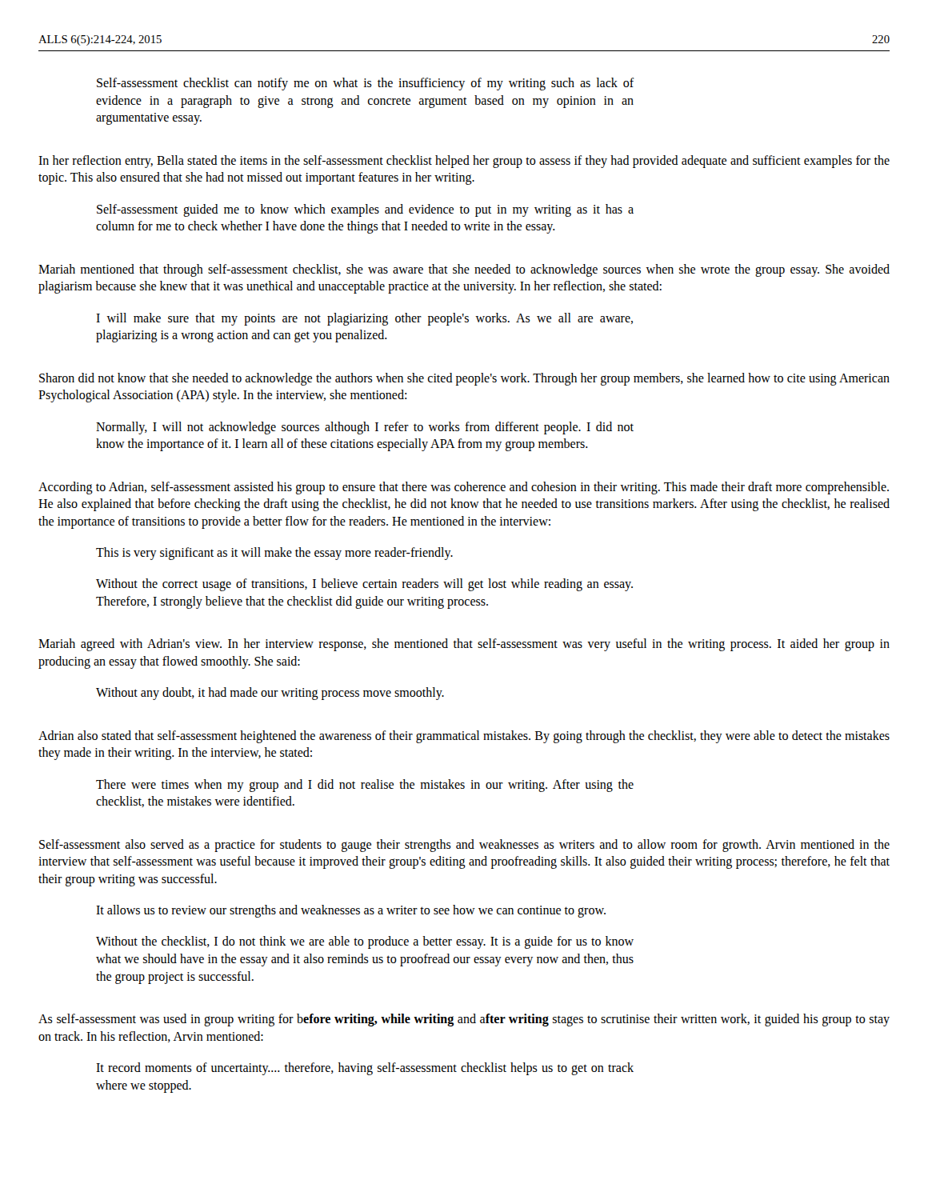ALLS 6(5):214-224, 2015 220
Self-assessment checklist can notify me on what is the insufficiency of my writing such as lack of evidence in a paragraph to give a strong and concrete argument based on my opinion in an argumentative essay.
In her reflection entry, Bella stated the items in the self-assessment checklist helped her group to assess if they had provided adequate and sufficient examples for the topic. This also ensured that she had not missed out important features in her writing.
Self-assessment guided me to know which examples and evidence to put in my writing as it has a column for me to check whether I have done the things that I needed to write in the essay.
Mariah mentioned that through self-assessment checklist, she was aware that she needed to acknowledge sources when she wrote the group essay. She avoided plagiarism because she knew that it was unethical and unacceptable practice at the university. In her reflection, she stated:
I will make sure that my points are not plagiarizing other people's works. As we all are aware, plagiarizing is a wrong action and can get you penalized.
Sharon did not know that she needed to acknowledge the authors when she cited people's work. Through her group members, she learned how to cite using American Psychological Association (APA) style. In the interview, she mentioned:
Normally, I will not acknowledge sources although I refer to works from different people. I did not know the importance of it. I learn all of these citations especially APA from my group members.
According to Adrian, self-assessment assisted his group to ensure that there was coherence and cohesion in their writing. This made their draft more comprehensible. He also explained that before checking the draft using the checklist, he did not know that he needed to use transitions markers. After using the checklist, he realised the importance of transitions to provide a better flow for the readers. He mentioned in the interview:
This is very significant as it will make the essay more reader-friendly.
Without the correct usage of transitions, I believe certain readers will get lost while reading an essay. Therefore, I strongly believe that the checklist did guide our writing process.
Mariah agreed with Adrian's view. In her interview response, she mentioned that self-assessment was very useful in the writing process. It aided her group in producing an essay that flowed smoothly. She said:
Without any doubt, it had made our writing process move smoothly.
Adrian also stated that self-assessment heightened the awareness of their grammatical mistakes. By going through the checklist, they were able to detect the mistakes they made in their writing. In the interview, he stated:
There were times when my group and I did not realise the mistakes in our writing. After using the checklist, the mistakes were identified.
Self-assessment also served as a practice for students to gauge their strengths and weaknesses as writers and to allow room for growth. Arvin mentioned in the interview that self-assessment was useful because it improved their group's editing and proofreading skills. It also guided their writing process; therefore, he felt that their group writing was successful.
It allows us to review our strengths and weaknesses as a writer to see how we can continue to grow.
Without the checklist, I do not think we are able to produce a better essay. It is a guide for us to know what we should have in the essay and it also reminds us to proofread our essay every now and then, thus the group project is successful.
As self-assessment was used in group writing for before writing, while writing and after writing stages to scrutinise their written work, it guided his group to stay on track. In his reflection, Arvin mentioned:
It record moments of uncertainty.... therefore, having self-assessment checklist helps us to get on track where we stopped.